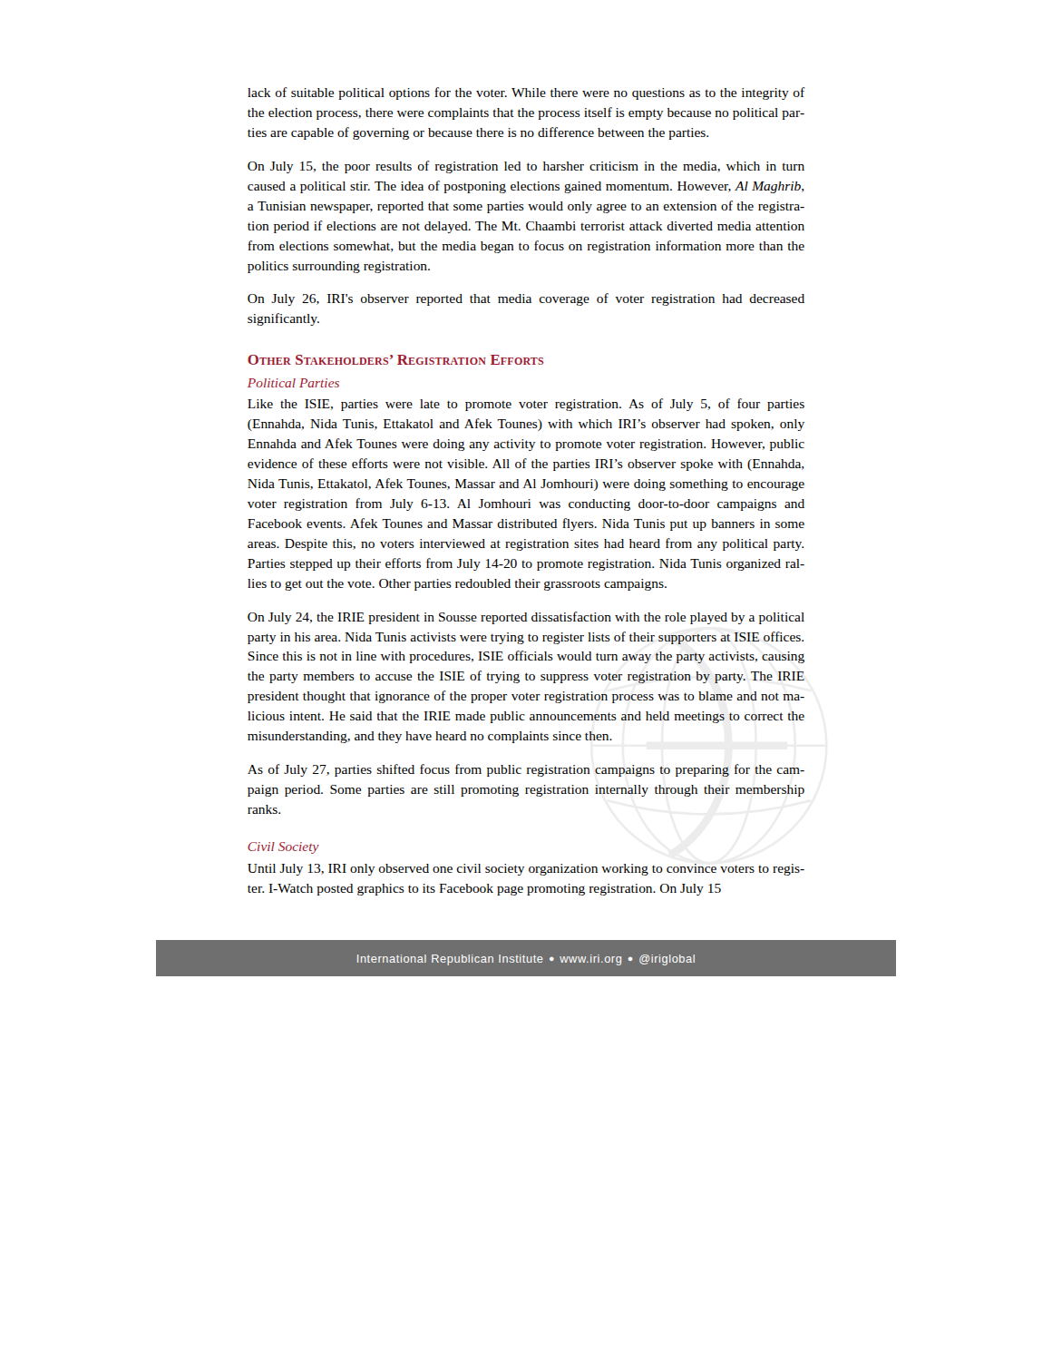lack of suitable political options for the voter. While there were no questions as to the integrity of the election process, there were complaints that the process itself is empty because no political parties are capable of governing or because there is no difference between the parties.
On July 15, the poor results of registration led to harsher criticism in the media, which in turn caused a political stir. The idea of postponing elections gained momentum. However, Al Maghrib, a Tunisian newspaper, reported that some parties would only agree to an extension of the registration period if elections are not delayed. The Mt. Chaambi terrorist attack diverted media attention from elections somewhat, but the media began to focus on registration information more than the politics surrounding registration.
On July 26, IRI's observer reported that media coverage of voter registration had decreased significantly.
Other Stakeholders’ Registration Efforts
Political Parties
Like the ISIE, parties were late to promote voter registration. As of July 5, of four parties (Ennahda, Nida Tunis, Ettakatol and Afek Tounes) with which IRI’s observer had spoken, only Ennahda and Afek Tounes were doing any activity to promote voter registration. However, public evidence of these efforts were not visible. All of the parties IRI’s observer spoke with (Ennahda, Nida Tunis, Ettakatol, Afek Tounes, Massar and Al Jomhouri) were doing something to encourage voter registration from July 6-13. Al Jomhouri was conducting door-to-door campaigns and Facebook events. Afek Tounes and Massar distributed flyers. Nida Tunis put up banners in some areas. Despite this, no voters interviewed at registration sites had heard from any political party. Parties stepped up their efforts from July 14-20 to promote registration. Nida Tunis organized rallies to get out the vote. Other parties redoubled their grassroots campaigns.
On July 24, the IRIE president in Sousse reported dissatisfaction with the role played by a political party in his area. Nida Tunis activists were trying to register lists of their supporters at ISIE offices. Since this is not in line with procedures, ISIE officials would turn away the party activists, causing the party members to accuse the ISIE of trying to suppress voter registration by party. The IRIE president thought that ignorance of the proper voter registration process was to blame and not malicious intent. He said that the IRIE made public announcements and held meetings to correct the misunderstanding, and they have heard no complaints since then.
As of July 27, parties shifted focus from public registration campaigns to preparing for the campaign period. Some parties are still promoting registration internally through their membership ranks.
Civil Society
Until July 13, IRI only observed one civil society organization working to convince voters to register. I-Watch posted graphics to its Facebook page promoting registration. On July 15
International Republican Institute ● www.iri.org ● @iriglobal